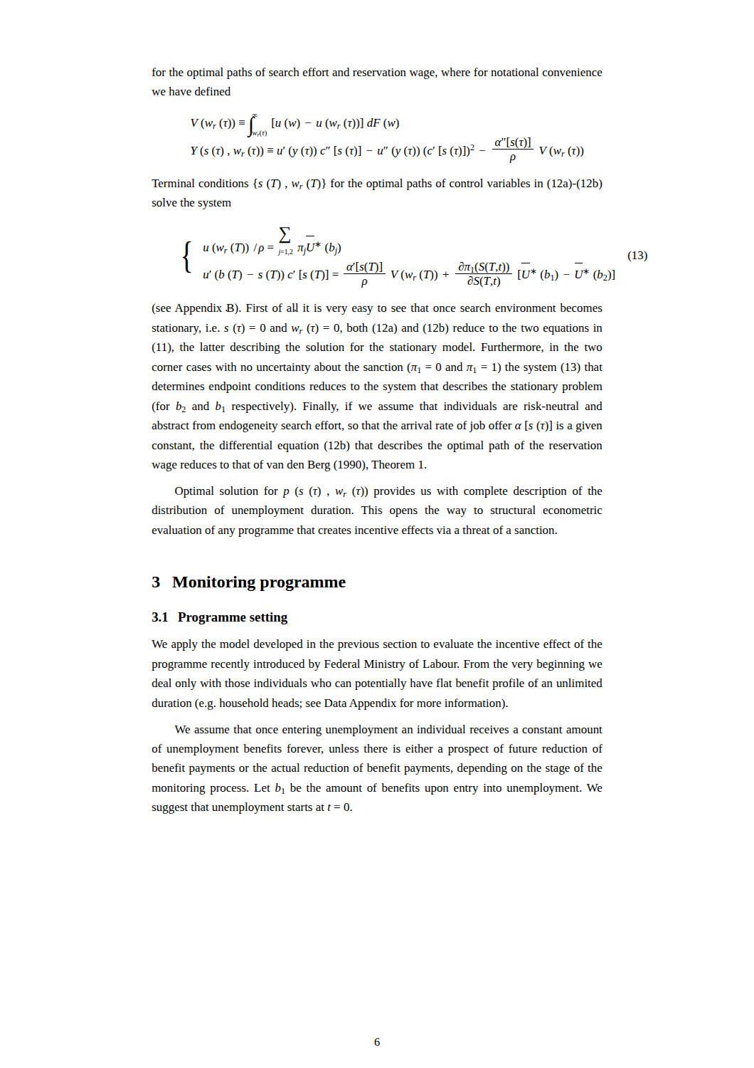for the optimal paths of search effort and reservation wage, where for notational convenience we have defined
V (wr (τ)) ≡ ∫∞wr(τ) [u (w) − u (wr (τ))] dF (w)
Υ (s (τ) , wr (τ)) ≡ u′ (y (τ)) c″ [s (τ)] − u″ (y (τ)) (c′ [s (τ)])2 − α″[s(τ)] ρ V (wr (τ))
Terminal conditions {s (T) , wr (T)} for the optimal paths of control variables in (12a)-(12b) solve the system
{ u (wr (T)) /ρ = ∑j=1,2 πjU∗ (bj) u′ (b (T) − s (T)) c′ [s (T)] = α′[s(T)] ρ V (wr (T)) + ∂π1(S(T,t))∂S(T,t) [U∗ (b1) − U∗ (b2)] (13)
(see Appendix B). First of all it is very easy to see that once search environment becomes stationary, i.e. s (τ) = 0 and wr (τ) = 0, both (12a) and (12b) reduce to the two equations in (11), the latter describing the solution for the stationary model. Furthermore, in the two corner cases with no uncertainty about the sanction (π1 = 0 and π1 = 1) the system (13) that determines endpoint conditions reduces to the system that describes the stationary problem (for b2 and b1 respectively). Finally, if we assume that individuals are risk-neutral and abstract from endogeneity search effort, so that the arrival rate of job offer α [s (τ)] is a given constant, the differential equation (12b) that describes the optimal path of the reservation wage reduces to that of van den Berg (1990), Theorem 1.
Optimal solution for p (s (τ) , wr (τ)) provides us with complete description of the distribution of unemployment duration. This opens the way to structural econometric evaluation of any programme that creates incentive effects via a threat of a sanction.
3 Monitoring programme
3.1 Programme setting
We apply the model developed in the previous section to evaluate the incentive effect of the programme recently introduced by Federal Ministry of Labour. From the very beginning we deal only with those individuals who can potentially have flat benefit profile of an unlimited duration (e.g. household heads; see Data Appendix for more information).
We assume that once entering unemployment an individual receives a constant amount of unemployment benefits forever, unless there is either a prospect of future reduction of benefit payments or the actual reduction of benefit payments, depending on the stage of the monitoring process. Let b1 be the amount of benefits upon entry into unemployment. We suggest that unemployment starts at t = 0.
6